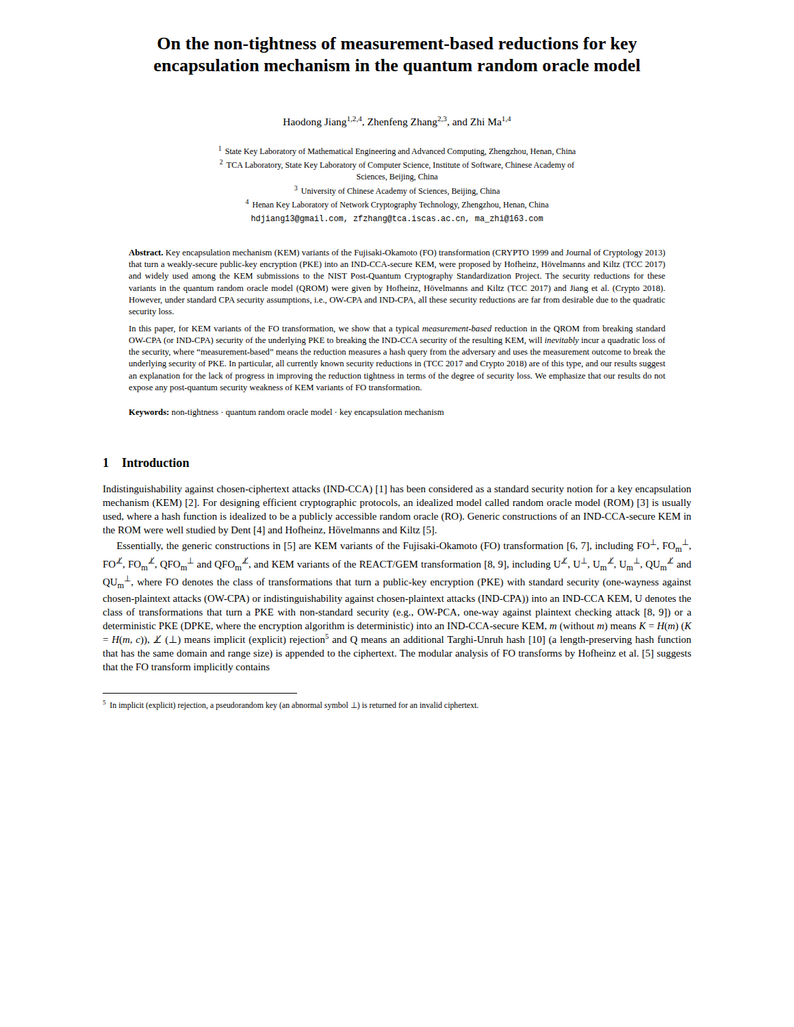On the non-tightness of measurement-based reductions for key
encapsulation mechanism in the quantum random oracle model
Haodong Jiang1,2,4, Zhenfeng Zhang2,3, and Zhi Ma1,4
State Key Laboratory of Mathematical Engineering and Advanced Computing, Zhengzhou, Henan, China
TCA Laboratory, State Key Laboratory of Computer Science, Institute of Software, Chinese Academy of
Sciences, Beijing, China
University of Chinese Academy of Sciences, Beijing, China
Henan Key Laboratory of Network Cryptography Technology, Zhengzhou, Henan, China
hdjiang13@gmail.com, zfzhang@tca.iscas.ac.cn, ma_zhi@163.com
Abstract. Key encapsulation mechanism (KEM) variants of the Fujisaki-Okamoto (FO) transformation (CRYPTO 1999 and Journal of Cryptology 2013) that turn a weakly-secure public-key encryption (PKE) into an IND-CCA-secure KEM, were proposed by Hofheinz, Hövelmanns and Kiltz (TCC 2017) and widely used among the KEM submissions to the NIST Post-Quantum Cryptography Standardization Project. The security reductions for these variants in the quantum random oracle model (QROM) were given by Hofheinz, Hövelmanns and Kiltz (TCC 2017) and Jiang et al. (Crypto 2018). However, under standard CPA security assumptions, i.e., OW-CPA and IND-CPA, all these security reductions are far from desirable due to the quadratic security loss.
In this paper, for KEM variants of the FO transformation, we show that a typical measurement-based reduction in the QROM from breaking standard OW-CPA (or IND-CPA) security of the underlying PKE to breaking the IND-CCA security of the resulting KEM, will inevitably incur a quadratic loss of the security, where “measurement-based” means the reduction measures a hash query from the adversary and uses the measurement outcome to break the underlying security of PKE. In particular, all currently known security reductions in (TCC 2017 and Crypto 2018) are of this type, and our results suggest an explanation for the lack of progress in improving the reduction tightness in terms of the degree of security loss. We emphasize that our results do not expose any post-quantum security weakness of KEM variants of FO transformation.
Keywords: non-tightness · quantum random oracle model · key encapsulation mechanism
1 Introduction
Indistinguishability against chosen-ciphertext attacks (IND-CCA) [1] has been considered as a standard security notion for a key encapsulation mechanism (KEM) [2]. For designing efficient cryptographic protocols, an idealized model called random oracle model (ROM) [3] is usually used, where a hash function is idealized to be a publicly accessible random oracle (RO). Generic constructions of an IND-CCA-secure KEM in the ROM were well studied by Dent [4] and Hofheinz, Hövelmanns and Kiltz [5].
Essentially, the generic constructions in [5] are KEM variants of the Fujisaki-Okamoto (FO) transformation [6, 7], including FO⊥, FOm⊥, FO⊥̸, FOm⊥̸, QFOm⊥ and QFOm⊥̸, and KEM variants of the REACT/GEM transformation [8, 9], including U⊥̸, U⊥, Um⊥̸, Um⊥, QUm⊥̸ and QUm⊥, where FO denotes the class of transformations that turn a public-key encryption (PKE) with standard security (one-wayness against chosen-plaintext attacks (OW-CPA) or indistinguishability against chosen-plaintext attacks (IND-CPA)) into an IND-CCA KEM, U denotes the class of transformations that turn a PKE with non-standard security (e.g., OW-PCA, one-way against plaintext checking attack [8, 9]) or a deterministic PKE (DPKE, where the encryption algorithm is deterministic) into an IND-CCA-secure KEM, m (without m) means K = H(m) (K = H(m, c)), ⊥̸ (⊥) means implicit (explicit) rejection5 and Q means an additional Targhi-Unruh hash [10] (a length-preserving hash function that has the same domain and range size) is appended to the ciphertext. The modular analysis of FO transforms by Hofheinz et al. [5] suggests that the FO transform implicitly contains
5 In implicit (explicit) rejection, a pseudorandom key (an abnormal symbol ⊥) is returned for an invalid ciphertext.